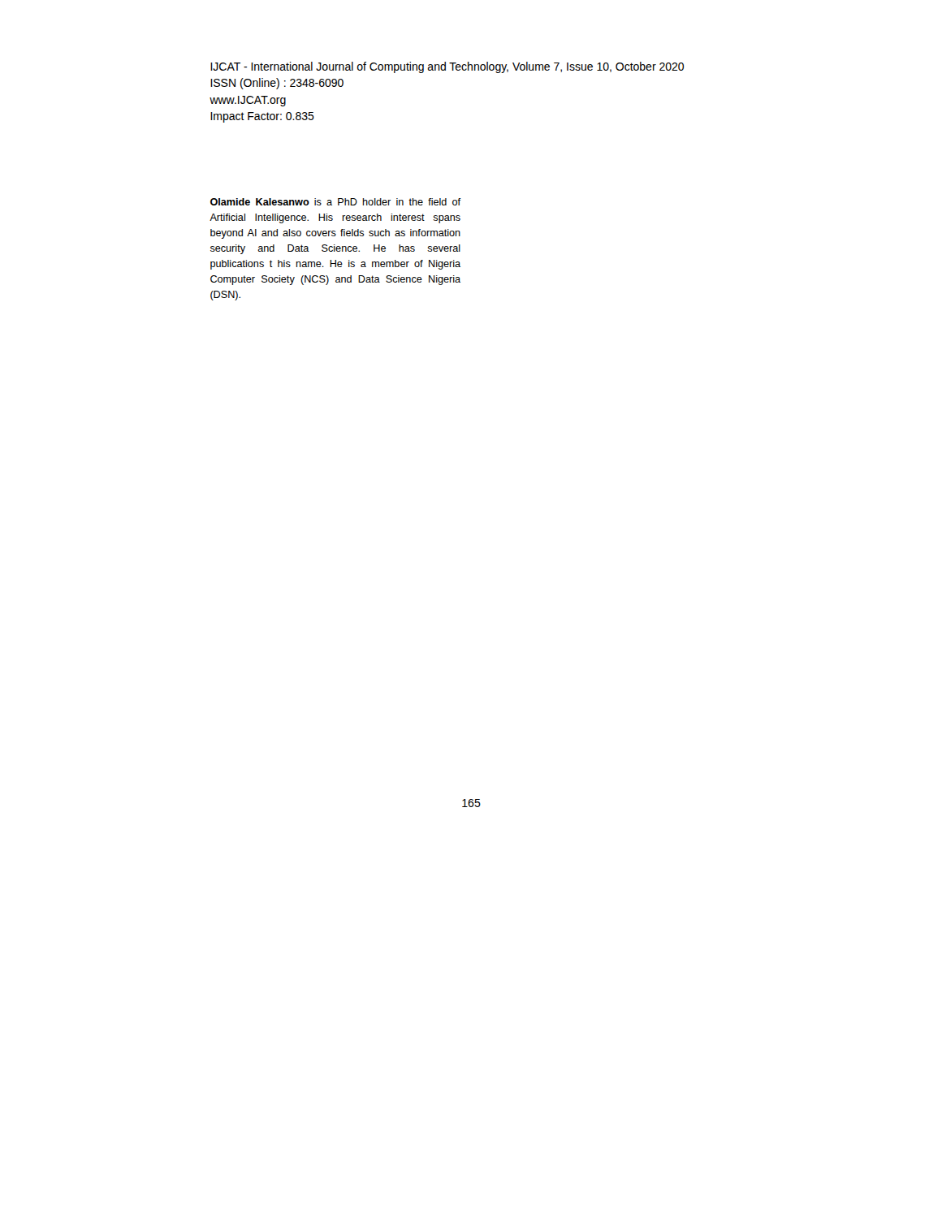IJCAT - International Journal of Computing and Technology, Volume 7, Issue 10, October 2020
ISSN (Online) : 2348-6090
www.IJCAT.org
Impact Factor: 0.835
Olamide Kalesanwo is a PhD holder in the field of Artificial Intelligence. His research interest spans beyond AI and also covers fields such as information security and Data Science. He has several publications t his name. He is a member of Nigeria Computer Society (NCS) and Data Science Nigeria (DSN).
165